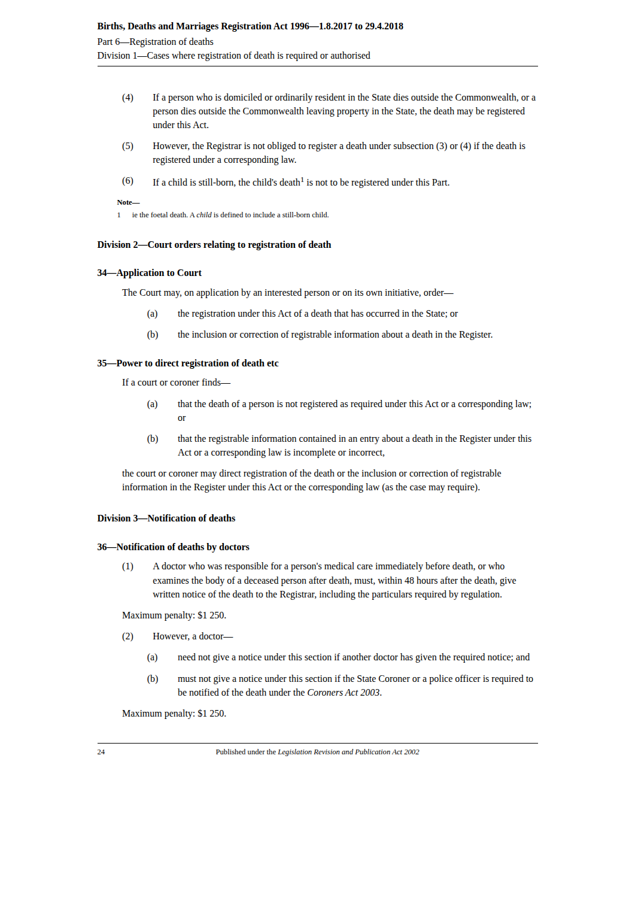Births, Deaths and Marriages Registration Act 1996—1.8.2017 to 29.4.2018
Part 6—Registration of deaths
Division 1—Cases where registration of death is required or authorised
(4) If a person who is domiciled or ordinarily resident in the State dies outside the Commonwealth, or a person dies outside the Commonwealth leaving property in the State, the death may be registered under this Act.
(5) However, the Registrar is not obliged to register a death under subsection (3) or (4) if the death is registered under a corresponding law.
(6) If a child is still-born, the child's death1 is not to be registered under this Part.
Note—
1 ie the foetal death. A child is defined to include a still-born child.
Division 2—Court orders relating to registration of death
34—Application to Court
The Court may, on application by an interested person or on its own initiative, order—
(a) the registration under this Act of a death that has occurred in the State; or
(b) the inclusion or correction of registrable information about a death in the Register.
35—Power to direct registration of death etc
If a court or coroner finds—
(a) that the death of a person is not registered as required under this Act or a corresponding law; or
(b) that the registrable information contained in an entry about a death in the Register under this Act or a corresponding law is incomplete or incorrect,
the court or coroner may direct registration of the death or the inclusion or correction of registrable information in the Register under this Act or the corresponding law (as the case may require).
Division 3—Notification of deaths
36—Notification of deaths by doctors
(1) A doctor who was responsible for a person's medical care immediately before death, or who examines the body of a deceased person after death, must, within 48 hours after the death, give written notice of the death to the Registrar, including the particulars required by regulation.
Maximum penalty: $1 250.
(2) However, a doctor—
(a) need not give a notice under this section if another doctor has given the required notice; and
(b) must not give a notice under this section if the State Coroner or a police officer is required to be notified of the death under the Coroners Act 2003.
Maximum penalty: $1 250.
24 Published under the Legislation Revision and Publication Act 2002